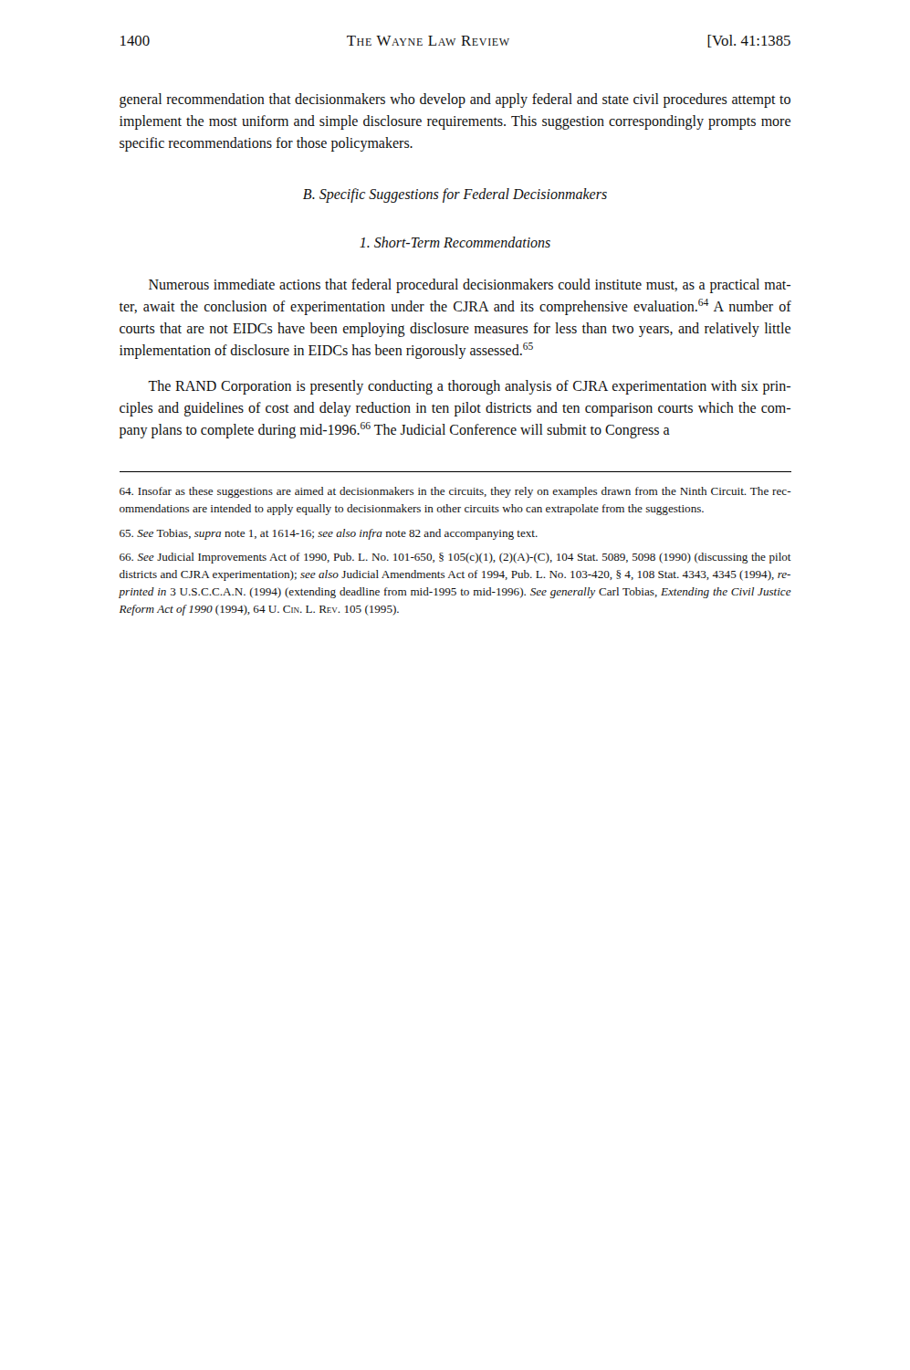1400 The Wayne Law Review [Vol. 41:1385
general recommendation that decisionmakers who develop and apply federal and state civil procedures attempt to implement the most uniform and simple disclosure requirements. This suggestion correspondingly prompts more specific recommendations for those policymakers.
B. Specific Suggestions for Federal Decisionmakers
1. Short-Term Recommendations
Numerous immediate actions that federal procedural decisionmakers could institute must, as a practical matter, await the conclusion of experimentation under the CJRA and its comprehensive evaluation.64 A number of courts that are not EIDCs have been employing disclosure measures for less than two years, and relatively little implementation of disclosure in EIDCs has been rigorously assessed.65
The RAND Corporation is presently conducting a thorough analysis of CJRA experimentation with six principles and guidelines of cost and delay reduction in ten pilot districts and ten comparison courts which the company plans to complete during mid-1996.66 The Judicial Conference will submit to Congress a
Insofar as these suggestions are aimed at decisionmakers in the circuits, they rely on examples drawn from the Ninth Circuit. The recommendations are intended to apply equally to decisionmakers in other circuits who can extrapolate from the suggestions.
See Tobias, supra note 1, at 1614-16; see also infra note 82 and accompanying text.
See Judicial Improvements Act of 1990, Pub. L. No. 101-650, § 105(c)(1), (2)(A)-(C), 104 Stat. 5089, 5098 (1990) (discussing the pilot districts and CJRA experimentation); see also Judicial Amendments Act of 1994, Pub. L. No. 103-420, § 4, 108 Stat. 4343, 4345 (1994), reprinted in 3 U.S.C.C.A.N. (1994) (extending deadline from mid-1995 to mid-1996). See generally Carl Tobias, Extending the Civil Justice Reform Act of 1990 (1994), 64 U. Cin. L. Rev. 105 (1995).